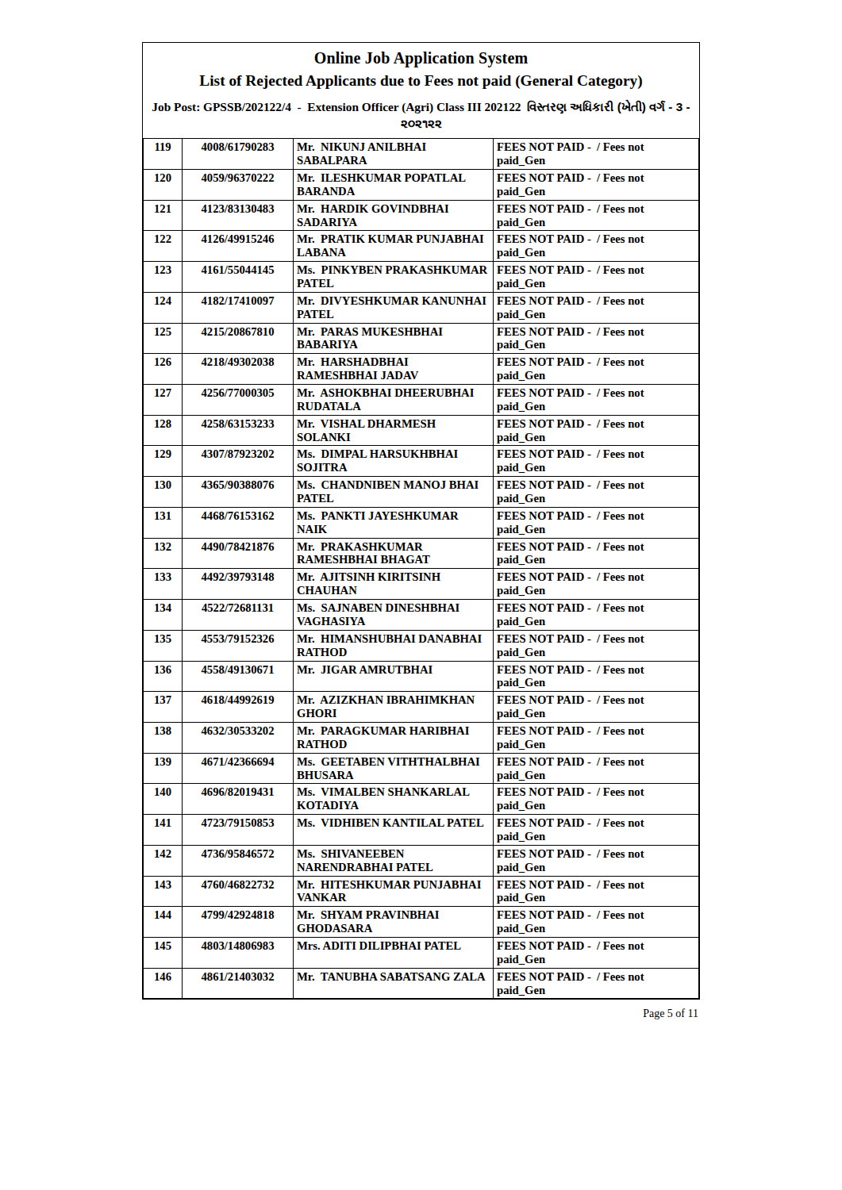Online Job Application System
List of Rejected Applicants due to Fees not paid (General Category)
Job Post: GPSSB/202122/4 - Extension Officer (Agri) Class III 202122 વિસ્તરણ અધિકારી (ખેતી) વર્ગ - 3 - ૨૦૨૧૨૨
| 119 | 4008/61790283 | Mr. NIKUNJ ANILBHAI SABALPARA | FEES NOT PAID - / Fees not paid_Gen |
| 120 | 4059/96370222 | Mr. ILESHKUMAR POPATLAL BARANDA | FEES NOT PAID - / Fees not paid_Gen |
| 121 | 4123/83130483 | Mr. HARDIK GOVINDBHAI SADARIYA | FEES NOT PAID - / Fees not paid_Gen |
| 122 | 4126/49915246 | Mr. PRATIK KUMAR PUNJABHAI LABANA | FEES NOT PAID - / Fees not paid_Gen |
| 123 | 4161/55044145 | Ms. PINKYBEN PRAKASHKUMAR PATEL | FEES NOT PAID - / Fees not paid_Gen |
| 124 | 4182/17410097 | Mr. DIVYESHKUMAR KANUNHAI PATEL | FEES NOT PAID - / Fees not paid_Gen |
| 125 | 4215/20867810 | Mr. PARAS MUKESHBHAI BABARIYA | FEES NOT PAID - / Fees not paid_Gen |
| 126 | 4218/49302038 | Mr. HARSHADBHAI RAMESHBHAI JADAV | FEES NOT PAID - / Fees not paid_Gen |
| 127 | 4256/77000305 | Mr. ASHOKBHAI DHEERUBHAI RUDATALA | FEES NOT PAID - / Fees not paid_Gen |
| 128 | 4258/63153233 | Mr. VISHAL DHARMESH SOLANKI | FEES NOT PAID - / Fees not paid_Gen |
| 129 | 4307/87923202 | Ms. DIMPAL HARSUKHBHAI SOJITRA | FEES NOT PAID - / Fees not paid_Gen |
| 130 | 4365/90388076 | Ms. CHANDNIBEN MANOJ BHAI PATEL | FEES NOT PAID - / Fees not paid_Gen |
| 131 | 4468/76153162 | Ms. PANKTI JAYESHKUMAR NAIK | FEES NOT PAID - / Fees not paid_Gen |
| 132 | 4490/78421876 | Mr. PRAKASHKUMAR RAMESHBHAI BHAGAT | FEES NOT PAID - / Fees not paid_Gen |
| 133 | 4492/39793148 | Mr. AJITSINH KIRITSINH CHAUHAN | FEES NOT PAID - / Fees not paid_Gen |
| 134 | 4522/72681131 | Ms. SAJNABEN DINESHBHAI VAGHASIYA | FEES NOT PAID - / Fees not paid_Gen |
| 135 | 4553/79152326 | Mr. HIMANSHUBHAI DANABHAI RATHOD | FEES NOT PAID - / Fees not paid_Gen |
| 136 | 4558/49130671 | Mr. JIGAR AMRUTBHAI | FEES NOT PAID - / Fees not paid_Gen |
| 137 | 4618/44992619 | Mr. AZIZKHAN IBRAHIMKHAN GHORI | FEES NOT PAID - / Fees not paid_Gen |
| 138 | 4632/30533202 | Mr. PARAGKUMAR HARIBHAI RATHOD | FEES NOT PAID - / Fees not paid_Gen |
| 139 | 4671/42366694 | Ms. GEETABEN VITHTHALBHAI BHUSARA | FEES NOT PAID - / Fees not paid_Gen |
| 140 | 4696/82019431 | Ms. VIMALBEN SHANKARLAL KOTADIYA | FEES NOT PAID - / Fees not paid_Gen |
| 141 | 4723/79150853 | Ms. VIDHIBEN KANTILAL PATEL | FEES NOT PAID - / Fees not paid_Gen |
| 142 | 4736/95846572 | Ms. SHIVANEEBEN NARENDRABHAI PATEL | FEES NOT PAID - / Fees not paid_Gen |
| 143 | 4760/46822732 | Mr. HITESHKUMAR PUNJABHAI VANKAR | FEES NOT PAID - / Fees not paid_Gen |
| 144 | 4799/42924818 | Mr. SHYAM PRAVINBHAI GHODASARA | FEES NOT PAID - / Fees not paid_Gen |
| 145 | 4803/14806983 | Mrs. ADITI DILIPBHAI PATEL | FEES NOT PAID - / Fees not paid_Gen |
| 146 | 4861/21403032 | Mr. TANUBHA SABATSANG ZALA | FEES NOT PAID - / Fees not paid_Gen |
Page 5 of 11